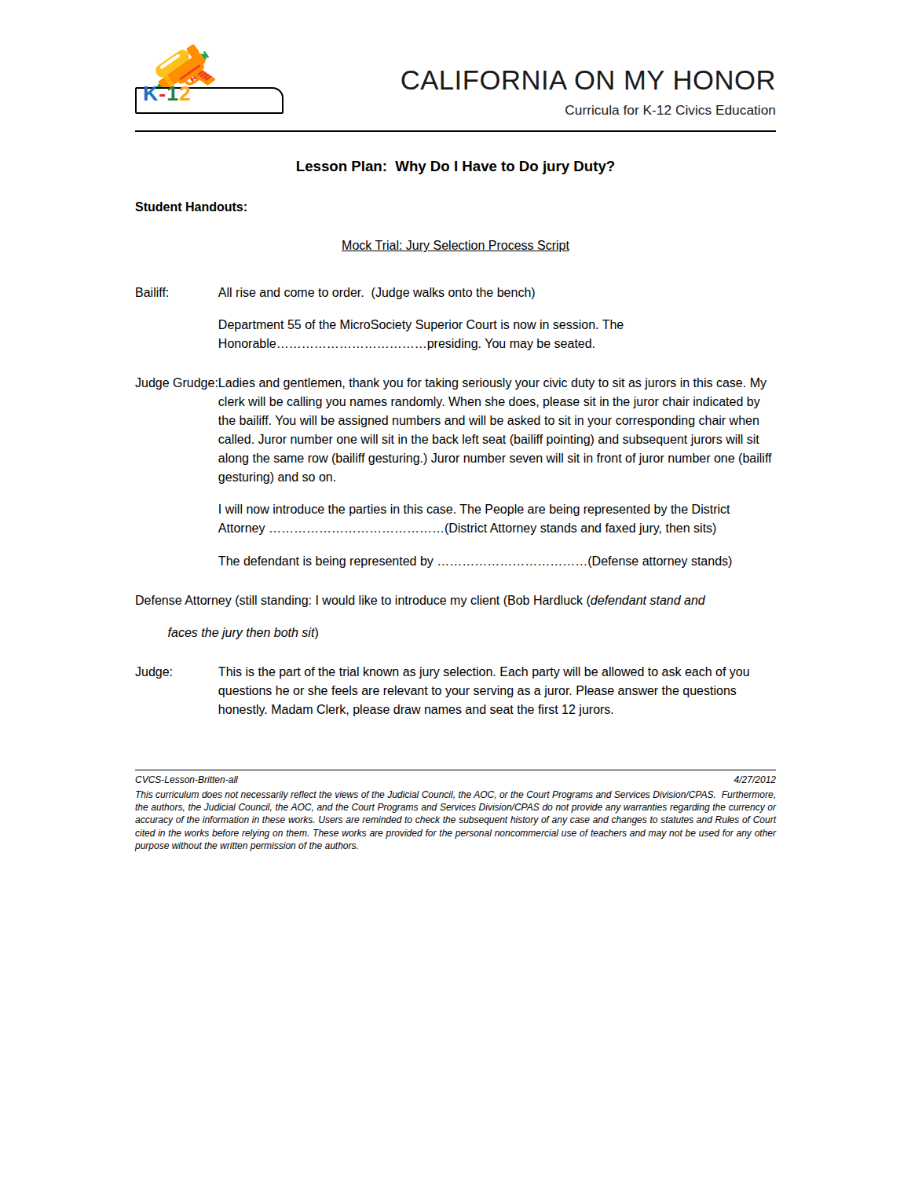🔫 K-12
CALIFORNIA ON MY HONOR
Curricula for K-12 Civics Education
Lesson Plan: Why Do I Have to Do jury Duty?
Student Handouts:
Mock Trial: Jury Selection Process Script
| Bailiff: | All rise and come to order. (Judge walks onto the bench) Department 55 of the MicroSociety Superior Court is now in session. The Honorable………………………………presiding. You may be seated. |
| Judge Grudge: | Ladies and gentlemen, thank you for taking seriously your civic duty to sit as jurors in this case. My clerk will be calling you names randomly. When she does, please sit in the juror chair indicated by the bailiff. You will be assigned numbers and will be asked to sit in your corresponding chair when called. Juror number one will sit in the back left seat (bailiff pointing) and subsequent jurors will sit along the same row (bailiff gesturing.) Juror number seven will sit in front of juror number one (bailiff gesturing) and so on. I will now introduce the parties in this case. The People are being represented by the District Attorney ……………………………………(District Attorney stands and faxed jury, then sits) The defendant is being represented by ………………………………(Defense attorney stands) |
| Defense Attorney (still standing: I would like to introduce my client (Bob Hardluck ( defendant stand and faces the jury then both sit ) |
| Judge: | This is the part of the trial known as jury selection. Each party will be allowed to ask each of you questions he or she feels are relevant to your serving as a juror. Please answer the questions honestly. Madam Clerk, please draw names and seat the first 12 jurors. |
CVCS-Lesson-Britten-all 4/27/2012
This curriculum does not necessarily reflect the views of the Judicial Council, the AOC, or the Court Programs and Services Division/CPAS. Furthermore, the authors, the Judicial Council, the AOC, and the Court Programs and Services Division/CPAS do not provide any warranties regarding the currency or accuracy of the information in these works. Users are reminded to check the subsequent history of any case and changes to statutes and Rules of Court cited in the works before relying on them. These works are provided for the personal noncommercial use of teachers and may not be used for any other purpose without the written permission of the authors.